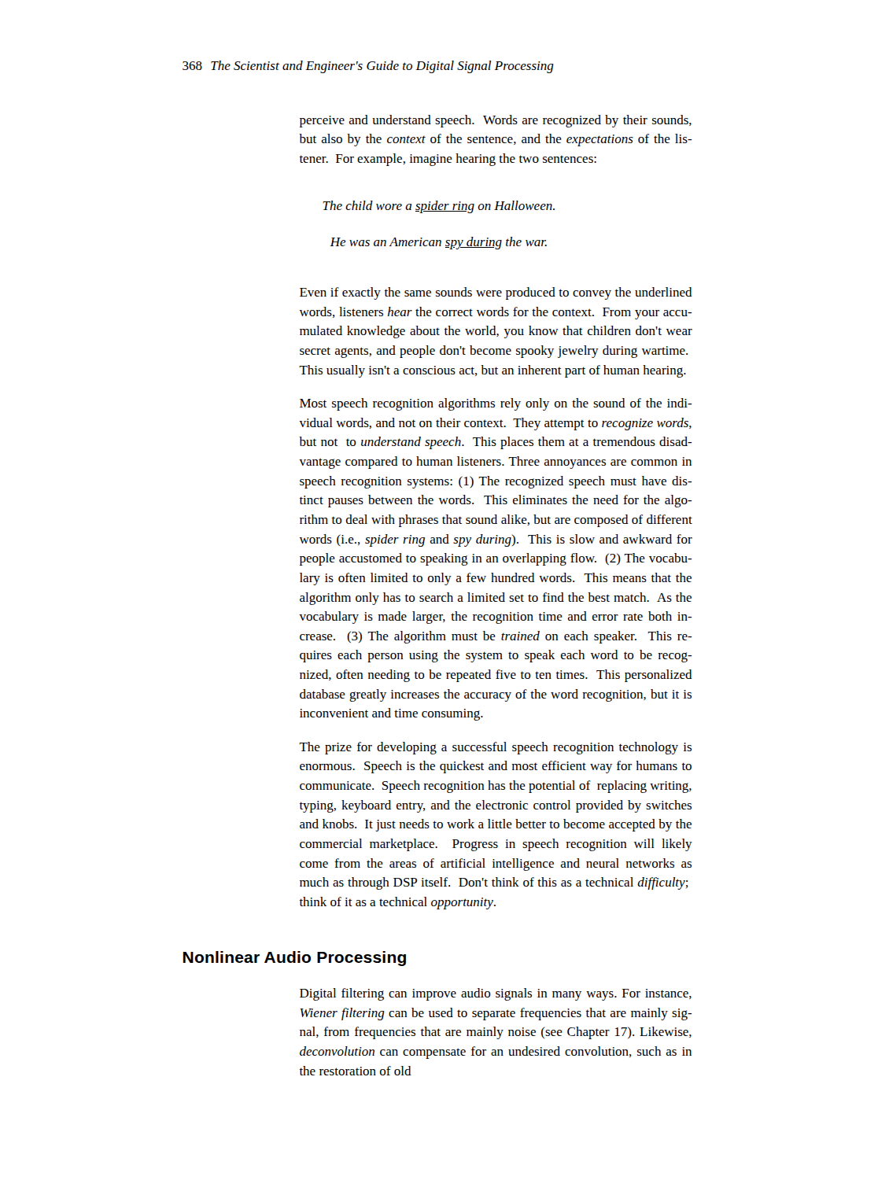368 The Scientist and Engineer's Guide to Digital Signal Processing
perceive and understand speech. Words are recognized by their sounds, but also by the context of the sentence, and the expectations of the listener. For example, imagine hearing the two sentences:
The child wore a spider ring on Halloween.
He was an American spy during the war.
Even if exactly the same sounds were produced to convey the underlined words, listeners hear the correct words for the context. From your accumulated knowledge about the world, you know that children don't wear secret agents, and people don't become spooky jewelry during wartime. This usually isn't a conscious act, but an inherent part of human hearing.
Most speech recognition algorithms rely only on the sound of the individual words, and not on their context. They attempt to recognize words, but not to understand speech. This places them at a tremendous disadvantage compared to human listeners. Three annoyances are common in speech recognition systems: (1) The recognized speech must have distinct pauses between the words. This eliminates the need for the algorithm to deal with phrases that sound alike, but are composed of different words (i.e., spider ring and spy during). This is slow and awkward for people accustomed to speaking in an overlapping flow. (2) The vocabulary is often limited to only a few hundred words. This means that the algorithm only has to search a limited set to find the best match. As the vocabulary is made larger, the recognition time and error rate both increase. (3) The algorithm must be trained on each speaker. This requires each person using the system to speak each word to be recognized, often needing to be repeated five to ten times. This personalized database greatly increases the accuracy of the word recognition, but it is inconvenient and time consuming.
The prize for developing a successful speech recognition technology is enormous. Speech is the quickest and most efficient way for humans to communicate. Speech recognition has the potential of replacing writing, typing, keyboard entry, and the electronic control provided by switches and knobs. It just needs to work a little better to become accepted by the commercial marketplace. Progress in speech recognition will likely come from the areas of artificial intelligence and neural networks as much as through DSP itself. Don't think of this as a technical difficulty; think of it as a technical opportunity.
Nonlinear Audio Processing
Digital filtering can improve audio signals in many ways. For instance, Wiener filtering can be used to separate frequencies that are mainly signal, from frequencies that are mainly noise (see Chapter 17). Likewise, deconvolution can compensate for an undesired convolution, such as in the restoration of old